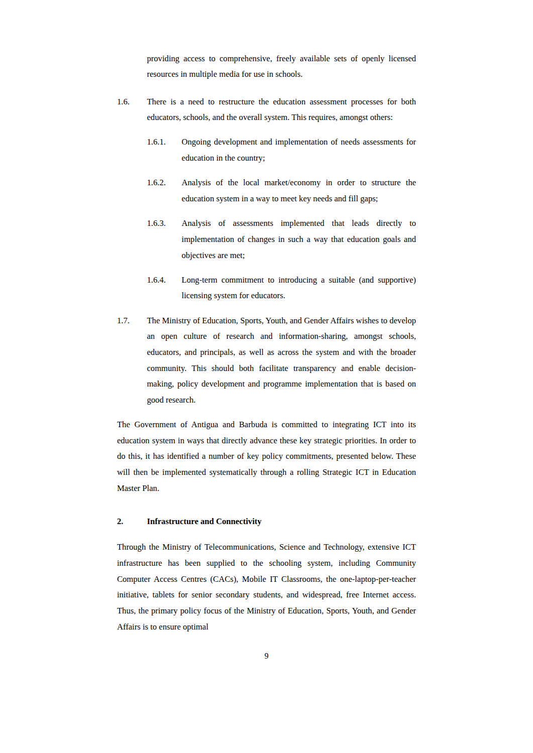providing access to comprehensive, freely available sets of openly licensed resources in multiple media for use in schools.
1.6.
There is a need to restructure the education assessment processes for both educators, schools, and the overall system. This requires, amongst others:
1.6.1.
Ongoing development and implementation of needs assessments for education in the country;
1.6.2.
Analysis of the local market/economy in order to structure the education system in a way to meet key needs and fill gaps;
1.6.3.
Analysis of assessments implemented that leads directly to implementation of changes in such a way that education goals and objectives are met;
1.6.4.
Long-term commitment to introducing a suitable (and supportive) licensing system for educators.
1.7.
The Ministry of Education, Sports, Youth, and Gender Affairs wishes to develop an open culture of research and information-sharing, amongst schools, educators, and principals, as well as across the system and with the broader community. This should both facilitate transparency and enable decision-making, policy development and programme implementation that is based on good research.
The Government of Antigua and Barbuda is committed to integrating ICT into its education system in ways that directly advance these key strategic priorities. In order to do this, it has identified a number of key policy commitments, presented below. These will then be implemented systematically through a rolling Strategic ICT in Education Master Plan.
2. Infrastructure and Connectivity
Through the Ministry of Telecommunications, Science and Technology, extensive ICT infrastructure has been supplied to the schooling system, including Community Computer Access Centres (CACs), Mobile IT Classrooms, the one-laptop-per-teacher initiative, tablets for senior secondary students, and widespread, free Internet access. Thus, the primary policy focus of the Ministry of Education, Sports, Youth, and Gender Affairs is to ensure optimal
9